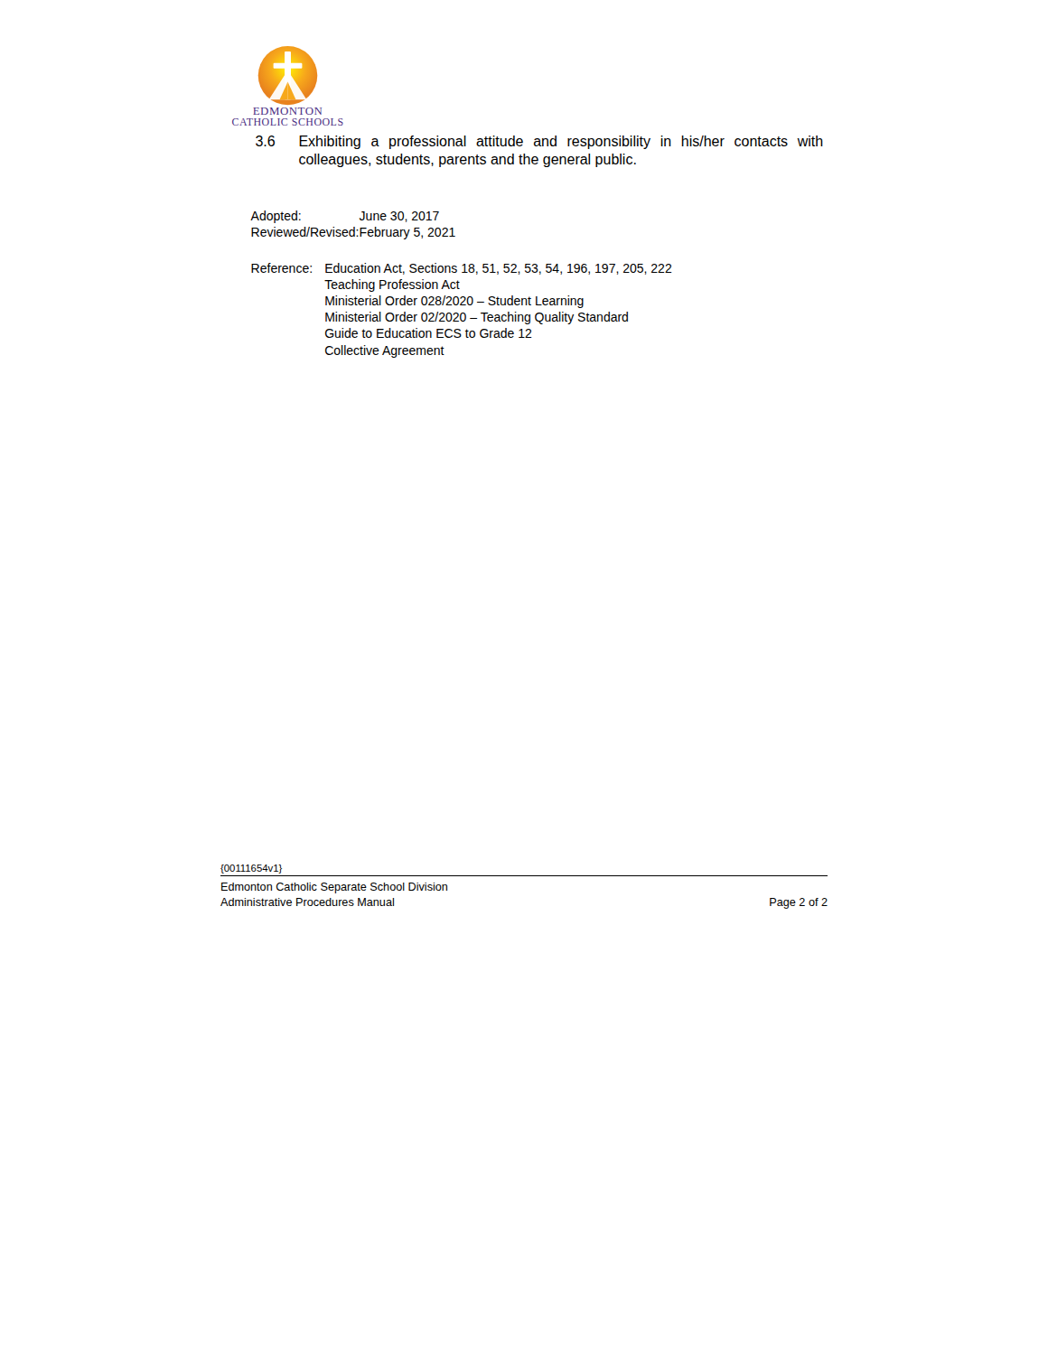3.6
Exhibiting a professional attitude and responsibility in his/her contacts with colleagues, students, parents and the general public.
Adopted:
June 30, 2017
Reviewed/Revised:
February 5, 2021
Reference:
Education Act, Sections 18, 51, 52, 53, 54, 196, 197, 205, 222
Teaching Profession Act
Ministerial Order 028/2020 – Student Learning
Ministerial Order 02/2020 – Teaching Quality Standard
Guide to Education ECS to Grade 12
Collective Agreement
{00111654v1}
Edmonton Catholic Separate School Division
Administrative Procedures Manual
Page 2 of 2